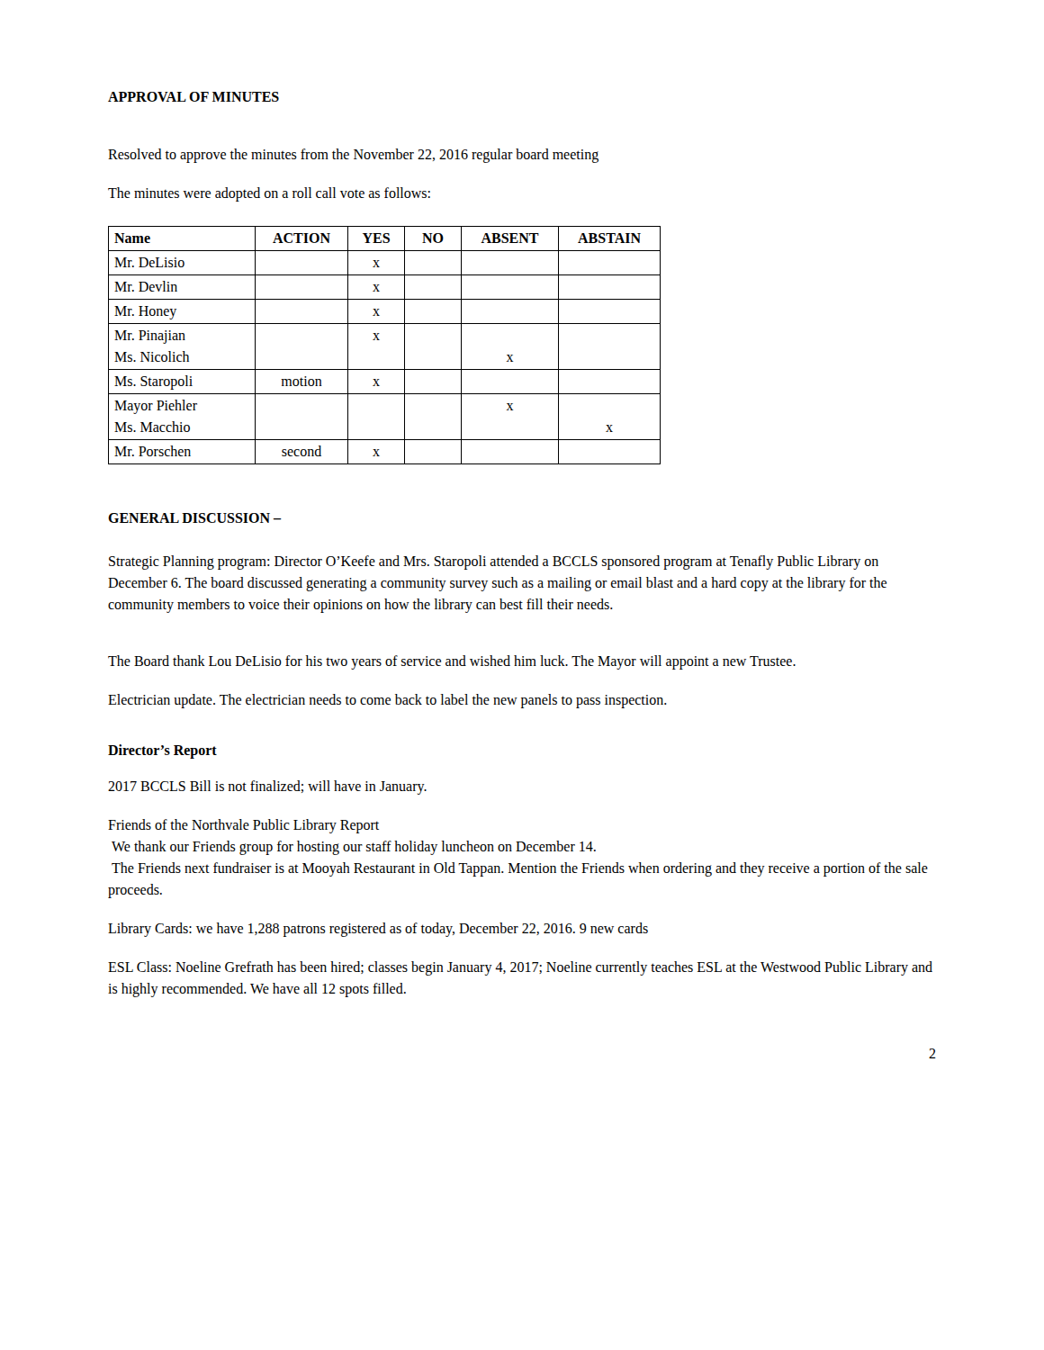APPROVAL OF MINUTES
Resolved to approve the minutes from the November 22, 2016 regular board meeting
The minutes were adopted on a roll call vote as follows:
| Name | ACTION | YES | NO | ABSENT | ABSTAIN |
| --- | --- | --- | --- | --- | --- |
| Mr. DeLisio | | x | | | |
| Mr. Devlin | | x | | | |
| Mr. Honey | | x | | | |
| Mr. Pinajian Ms. Nicolich | | x | | x | |
| Ms. Staropoli | motion | x | | | |
| Mayor Piehler Ms. Macchio | | | | x | x |
| Mr. Porschen | second | x | | | |
GENERAL DISCUSSION –
Strategic Planning program: Director O’Keefe and Mrs. Staropoli attended a BCCLS sponsored program at Tenafly Public Library on December 6. The board discussed generating a community survey such as a mailing or email blast and a hard copy at the library for the community members to voice their opinions on how the library can best fill their needs.
The Board thank Lou DeLisio for his two years of service and wished him luck. The Mayor will appoint a new Trustee.
Electrician update. The electrician needs to come back to label the new panels to pass inspection.
Director’s Report
2017 BCCLS Bill is not finalized; will have in January.
Friends of the Northvale Public Library Report
We thank our Friends group for hosting our staff holiday luncheon on December 14.
The Friends next fundraiser is at Mooyah Restaurant in Old Tappan. Mention the Friends when ordering and they receive a portion of the sale proceeds.
Library Cards: we have 1,288 patrons registered as of today, December 22, 2016. 9 new cards
ESL Class: Noeline Grefrath has been hired; classes begin January 4, 2017; Noeline currently teaches ESL at the Westwood Public Library and is highly recommended. We have all 12 spots filled.
2